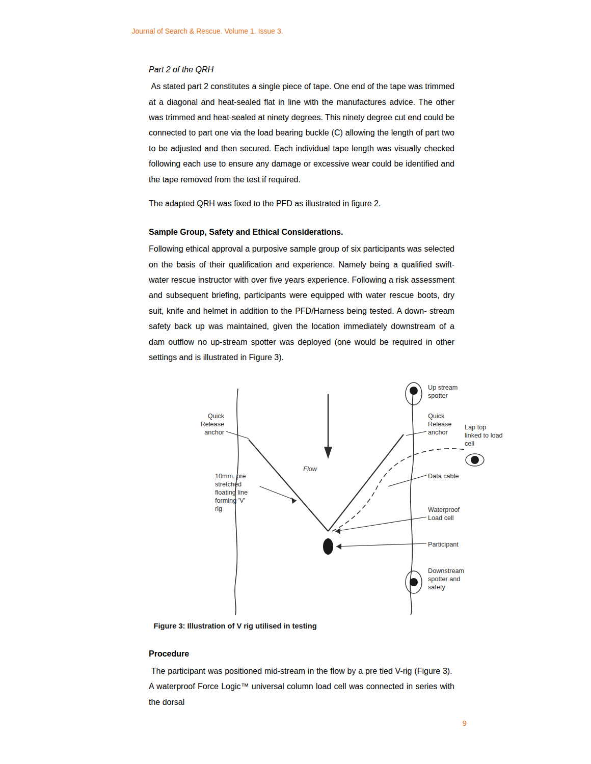Journal of Search & Rescue. Volume 1. Issue 3.
Part 2 of the QRH
As stated part 2 constitutes a single piece of tape. One end of the tape was trimmed at a diagonal and heat-sealed flat in line with the manufactures advice. The other was trimmed and heat-sealed at ninety degrees. This ninety degree cut end could be connected to part one via the load bearing buckle (C) allowing the length of part two to be adjusted and then secured. Each individual tape length was visually checked following each use to ensure any damage or excessive wear could be identified and the tape removed from the test if required.
The adapted QRH was fixed to the PFD as illustrated in figure 2.
Sample Group, Safety and Ethical Considerations.
Following ethical approval a purposive sample group of six participants was selected on the basis of their qualification and experience. Namely being a qualified swift-water rescue instructor with over five years experience. Following a risk assessment and subsequent briefing, participants were equipped with water rescue boots, dry suit, knife and helmet in addition to the PFD/Harness being tested. A down- stream safety back up was maintained, given the location immediately downstream of a dam outflow no up-stream spotter was deployed (one would be required in other settings and is illustrated in Figure 3).
Flow Up stream spotter Quick Release anchor Quick Release anchor Lap top linked to load cell Data cable 10mm. pre stretched floating line forming 'V' rig Waterproof Load cell Participant Downstream spotter and safety
Figure 3: Illustration of V rig utilised in testing
Procedure
The participant was positioned mid-stream in the flow by a pre tied V-rig (Figure 3). A waterproof Force Logic™ universal column load cell was connected in series with the dorsal
9